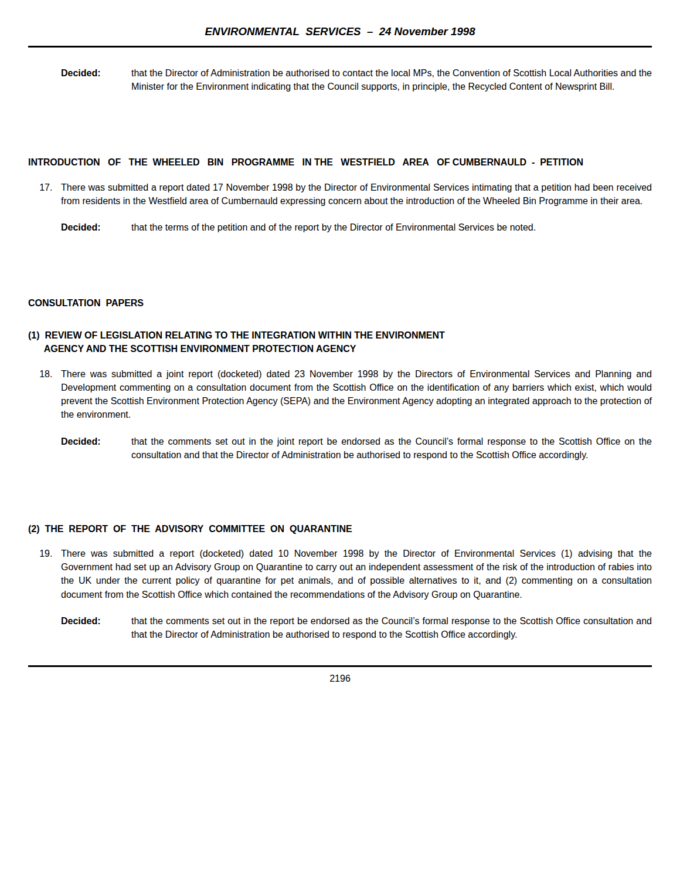ENVIRONMENTAL SERVICES – 24 November 1998
Decided:
that the Director of Administration be authorised to contact the local MPs, the Convention of Scottish Local Authorities and the Minister for the Environment indicating that the Council supports, in principle, the Recycled Content of Newsprint Bill.
Introduction of the Wheeled Bin Programme in the Westfield Area of Cumbernauld - Petition
17.
There was submitted a report dated 17 November 1998 by the Director of Environmental Services intimating that a petition had been received from residents in the Westfield area of Cumbernauld expressing concern about the introduction of the Wheeled Bin Programme in their area.
Decided:
that the terms of the petition and of the report by the Director of Environmental Services be noted.
Consultation Papers
(1) Review of Legislation relating to the Integration within the Environment
Agency and the Scottish Environment Protection Agency
18.
There was submitted a joint report (docketed) dated 23 November 1998 by the Directors of Environmental Services and Planning and Development commenting on a consultation document from the Scottish Office on the identification of any barriers which exist, which would prevent the Scottish Environment Protection Agency (SEPA) and the Environment Agency adopting an integrated approach to the protection of the environment.
Decided:
that the comments set out in the joint report be endorsed as the Council’s formal response to the Scottish Office on the consultation and that the Director of Administration be authorised to respond to the Scottish Office accordingly.
(2) The Report of the Advisory Committee on Quarantine
19.
There was submitted a report (docketed) dated 10 November 1998 by the Director of Environmental Services (1) advising that the Government had set up an Advisory Group on Quarantine to carry out an independent assessment of the risk of the introduction of rabies into the UK under the current policy of quarantine for pet animals, and of possible alternatives to it, and (2) commenting on a consultation document from the Scottish Office which contained the recommendations of the Advisory Group on Quarantine.
Decided:
that the comments set out in the report be endorsed as the Council’s formal response to the Scottish Office consultation and that the Director of Administration be authorised to respond to the Scottish Office accordingly.
2196